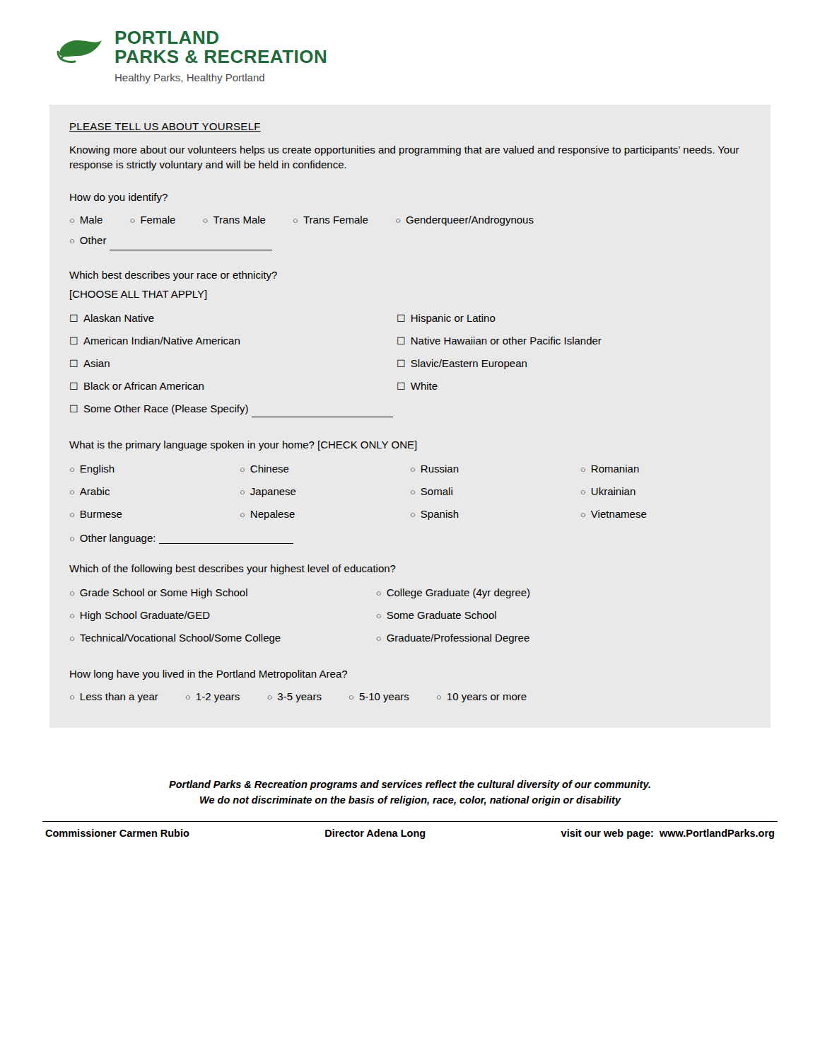PORTLAND
PARKS & RECREATION
Healthy Parks, Healthy Portland
PLEASE TELL US ABOUT YOURSELF
Knowing more about our volunteers helps us create opportunities and programming that are valued and responsive to participants’ needs. Your response is strictly voluntary and will be held in confidence.
How do you identify?
Male Female Trans Male Trans Female Genderqueer/Androgynous
Other
Which best describes your race or ethnicity?
[CHOOSE ALL THAT APPLY]
| Alaskan Native | Hispanic or Latino |
| American Indian/Native American | Native Hawaiian or other Pacific Islander |
| Asian | Slavic/Eastern European |
| Black or African American | White |
| Some Other Race (Please Specify) |
What is the primary language spoken in your home? [CHECK ONLY ONE]
| English | Chinese | Russian | Romanian |
| Arabic | Japanese | Somali | Ukrainian |
| Burmese | Nepalese | Spanish | Vietnamese |
Other language:
Which of the following best describes your highest level of education?
| Grade School or Some High School | College Graduate (4yr degree) |
| High School Graduate/GED | Some Graduate School |
| Technical/Vocational School/Some College | Graduate/Professional Degree |
How long have you lived in the Portland Metropolitan Area?
Less than a year 1-2 years 3-5 years 5-10 years 10 years or more
Portland Parks & Recreation programs and services reflect the cultural diversity of our community.
We do not discriminate on the basis of religion, race, color, national origin or disability
Commissioner Carmen Rubio Director Adena Long visit our web page: www.PortlandParks.org